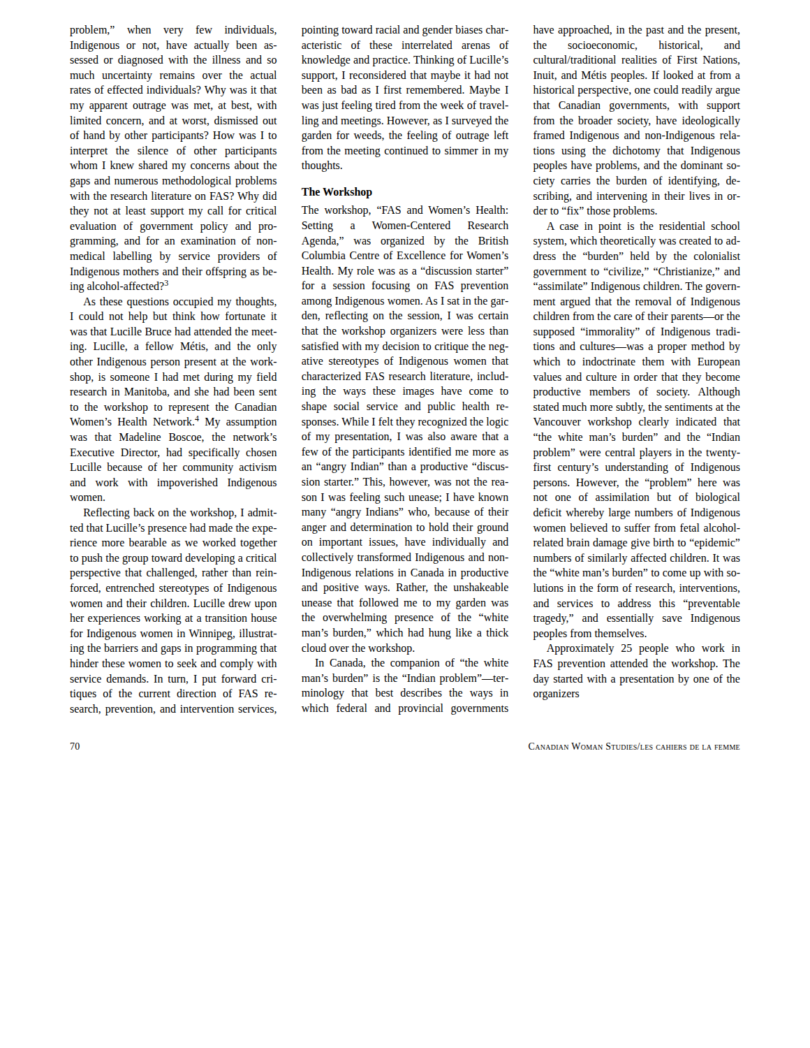problem,” when very few individuals, Indigenous or not, have actually been assessed or diagnosed with the illness and so much uncertainty remains over the actual rates of effected individuals? Why was it that my apparent outrage was met, at best, with limited concern, and at worst, dismissed out of hand by other participants? How was I to interpret the silence of other participants whom I knew shared my concerns about the gaps and numerous methodological problems with the research literature on FAS? Why did they not at least support my call for critical evaluation of government policy and programming, and for an examination of non-medical labelling by service providers of Indigenous mothers and their offspring as being alcohol-affected?3
As these questions occupied my thoughts, I could not help but think how fortunate it was that Lucille Bruce had attended the meeting. Lucille, a fellow Métis, and the only other Indigenous person present at the workshop, is someone I had met during my field research in Manitoba, and she had been sent to the workshop to represent the Canadian Women’s Health Network.4 My assumption was that Madeline Boscoe, the network’s Executive Director, had specifically chosen Lucille because of her community activism and work with impoverished Indigenous women.
Reflecting back on the workshop, I admitted that Lucille’s presence had made the experience more bearable as we worked together to push the group toward developing a critical perspective that challenged, rather than reinforced, entrenched stereotypes of Indigenous women and their children. Lucille drew upon her experiences working at a transition house for Indigenous women in Winnipeg, illustrating the barriers and gaps in programming that hinder these women to seek and comply with service demands. In turn, I put forward critiques of the current direction of FAS research, prevention, and intervention services, pointing toward racial and gender biases characteristic of these interrelated arenas of knowledge and practice. Thinking of Lucille’s support, I reconsidered that maybe it had not been as bad as I first remembered. Maybe I was just feeling tired from the week of travelling and meetings. However, as I surveyed the garden for weeds, the feeling of outrage left from the meeting continued to simmer in my thoughts.
The Workshop
The workshop, “FAS and Women’s Health: Setting a Women-Centered Research Agenda,” was organized by the British Columbia Centre of Excellence for Women’s Health. My role was as a “discussion starter” for a session focusing on FAS prevention among Indigenous women. As I sat in the garden, reflecting on the session, I was certain that the workshop organizers were less than satisfied with my decision to critique the negative stereotypes of Indigenous women that characterized FAS research literature, including the ways these images have come to shape social service and public health responses. While I felt they recognized the logic of my presentation, I was also aware that a few of the participants identified me more as an “angry Indian” than a productive “discussion starter.” This, however, was not the reason I was feeling such unease; I have known many “angry Indians” who, because of their anger and determination to hold their ground on important issues, have individually and collectively transformed Indigenous and non-Indigenous relations in Canada in productive and positive ways. Rather, the unshakeable unease that followed me to my garden was the overwhelming presence of the “white man’s burden,” which had hung like a thick cloud over the workshop.
In Canada, the companion of “the white man’s burden” is the “Indian problem”—terminology that best describes the ways in which federal and provincial governments have approached, in the past and the present, the socioeconomic, historical, and cultural/traditional realities of First Nations, Inuit, and Métis peoples. If looked at from a historical perspective, one could readily argue that Canadian governments, with support from the broader society, have ideologically framed Indigenous and non-Indigenous relations using the dichotomy that Indigenous peoples have problems, and the dominant society carries the burden of identifying, describing, and intervening in their lives in order to “fix” those problems.
A case in point is the residential school system, which theoretically was created to address the “burden” held by the colonialist government to “civilize,” “Christianize,” and “assimilate” Indigenous children. The government argued that the removal of Indigenous children from the care of their parents—or the supposed “immorality” of Indigenous traditions and cultures—was a proper method by which to indoctrinate them with European values and culture in order that they become productive members of society. Although stated much more subtly, the sentiments at the Vancouver workshop clearly indicated that “the white man’s burden” and the “Indian problem” were central players in the twenty-first century’s understanding of Indigenous persons. However, the “problem” here was not one of assimilation but of biological deficit whereby large numbers of Indigenous women believed to suffer from fetal alcohol-related brain damage give birth to “epidemic” numbers of similarly affected children. It was the “white man’s burden” to come up with solutions in the form of research, interventions, and services to address this “preventable tragedy,” and essentially save Indigenous peoples from themselves.
Approximately 25 people who work in FAS prevention attended the workshop. The day started with a presentation by one of the organizers
70 Canadian Woman Studies/les cahiers de la femme